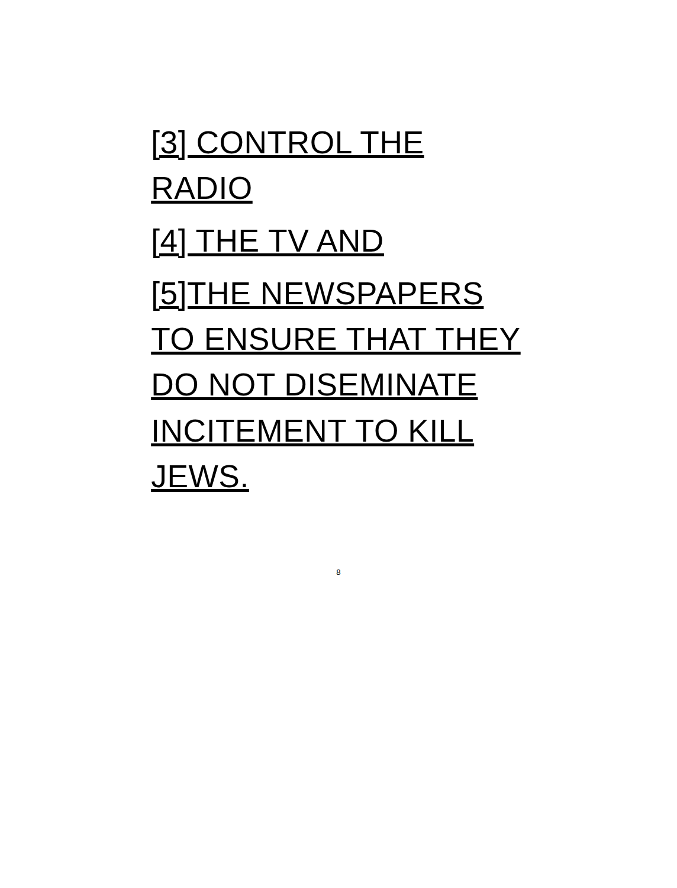[3] CONTROL THE RADIO
[4] THE TV AND
[5]THE NEWSPAPERS TO ENSURE THAT THEY DO NOT DISEMINATE INCITEMENT TO KILL JEWS.
8